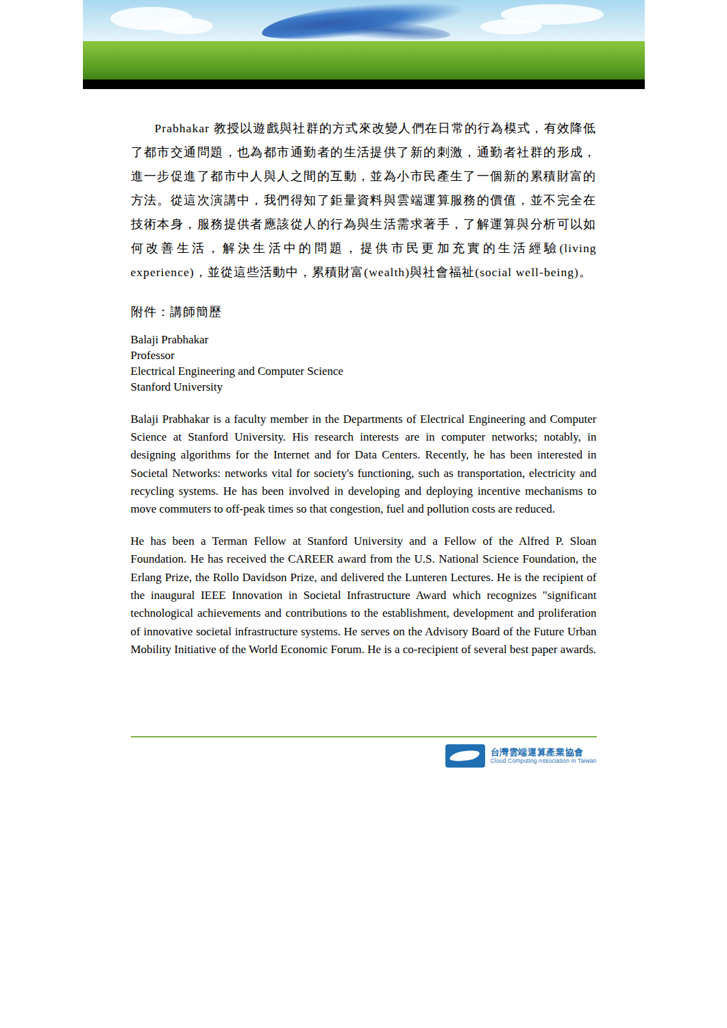Prabhakar 教授以遊戲與社群的方式來改變人們在日常的行為模式，有效降低了都市交通問題，也為都市通勤者的生活提供了新的刺激，通勤者社群的形成，進一步促進了都市中人與人之間的互動，並為小市民產生了一個新的累積財富的方法。從這次演講中，我們得知了鉅量資料與雲端運算服務的價值，並不完全在技術本身，服務提供者應該從人的行為與生活需求著手，了解運算與分析可以如何改善生活，解決生活中的問題，提供市民更加充實的生活經驗(living experience)，並從這些活動中，累積財富(wealth)與社會福祉(social well-being)。
附件：講師簡歷
Balaji Prabhakar
Professor
Electrical Engineering and Computer Science
Stanford University
Balaji Prabhakar is a faculty member in the Departments of Electrical Engineering and Computer Science at Stanford University. His research interests are in computer networks; notably, in designing algorithms for the Internet and for Data Centers. Recently, he has been interested in Societal Networks: networks vital for society's functioning, such as transportation, electricity and recycling systems. He has been involved in developing and deploying incentive mechanisms to move commuters to off-peak times so that congestion, fuel and pollution costs are reduced.
He has been a Terman Fellow at Stanford University and a Fellow of the Alfred P. Sloan Foundation. He has received the CAREER award from the U.S. National Science Foundation, the Erlang Prize, the Rollo Davidson Prize, and delivered the Lunteren Lectures. He is the recipient of the inaugural IEEE Innovation in Societal Infrastructure Award which recognizes "significant technological achievements and contributions to the establishment, development and proliferation of innovative societal infrastructure systems. He serves on the Advisory Board of the Future Urban Mobility Initiative of the World Economic Forum. He is a co-recipient of several best paper awards.
台灣雲端運算產業協會
Cloud Computing Association in Taiwan